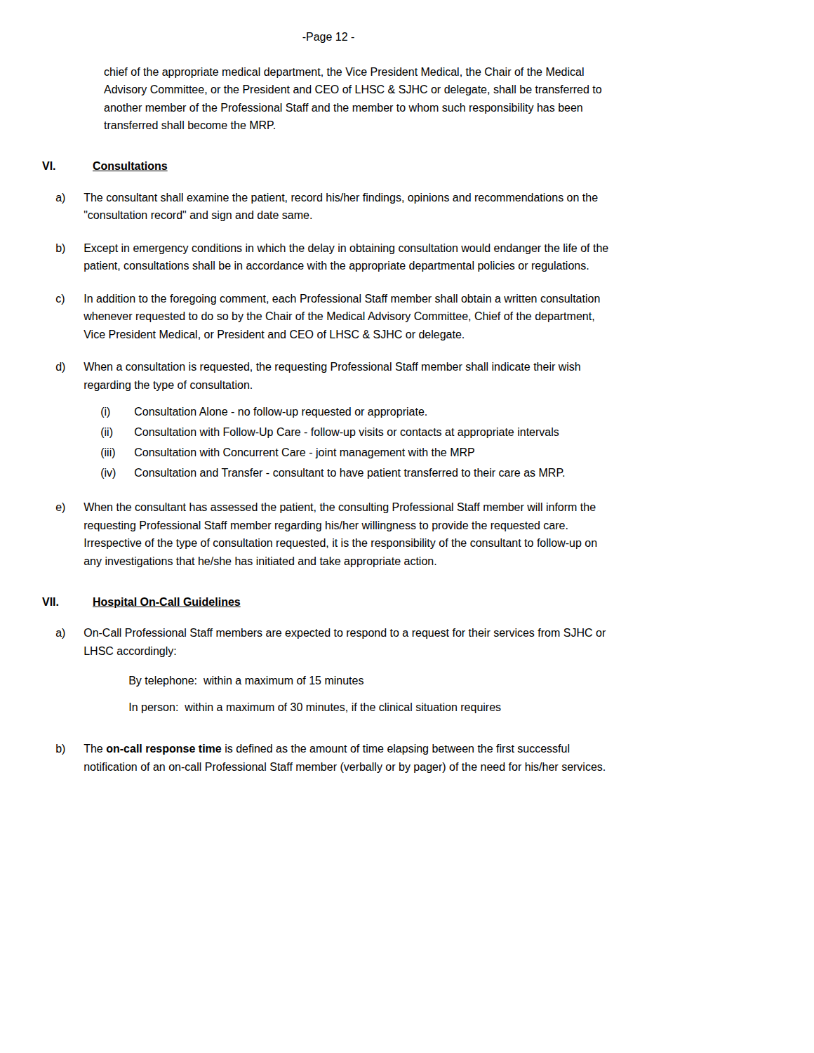-Page 12 -
chief of the appropriate medical department, the Vice President Medical, the Chair of the Medical Advisory Committee, or the President and CEO of LHSC & SJHC or delegate, shall be transferred to another member of the Professional Staff and the member to whom such responsibility has been transferred shall become the MRP.
VI. Consultations
a) The consultant shall examine the patient, record his/her findings, opinions and recommendations on the "consultation record" and sign and date same.
b) Except in emergency conditions in which the delay in obtaining consultation would endanger the life of the patient, consultations shall be in accordance with the appropriate departmental policies or regulations.
c) In addition to the foregoing comment, each Professional Staff member shall obtain a written consultation whenever requested to do so by the Chair of the Medical Advisory Committee, Chief of the department, Vice President Medical, or President and CEO of LHSC & SJHC or delegate.
d) When a consultation is requested, the requesting Professional Staff member shall indicate their wish regarding the type of consultation.
(i) Consultation Alone - no follow-up requested or appropriate.
(ii) Consultation with Follow-Up Care - follow-up visits or contacts at appropriate intervals
(iii) Consultation with Concurrent Care - joint management with the MRP
(iv) Consultation and Transfer - consultant to have patient transferred to their care as MRP.
e) When the consultant has assessed the patient, the consulting Professional Staff member will inform the requesting Professional Staff member regarding his/her willingness to provide the requested care. Irrespective of the type of consultation requested, it is the responsibility of the consultant to follow-up on any investigations that he/she has initiated and take appropriate action.
VII. Hospital On-Call Guidelines
a) On-Call Professional Staff members are expected to respond to a request for their services from SJHC or LHSC accordingly:
By telephone: within a maximum of 15 minutes
In person: within a maximum of 30 minutes, if the clinical situation requires
b) The on-call response time is defined as the amount of time elapsing between the first successful notification of an on-call Professional Staff member (verbally or by pager) of the need for his/her services.